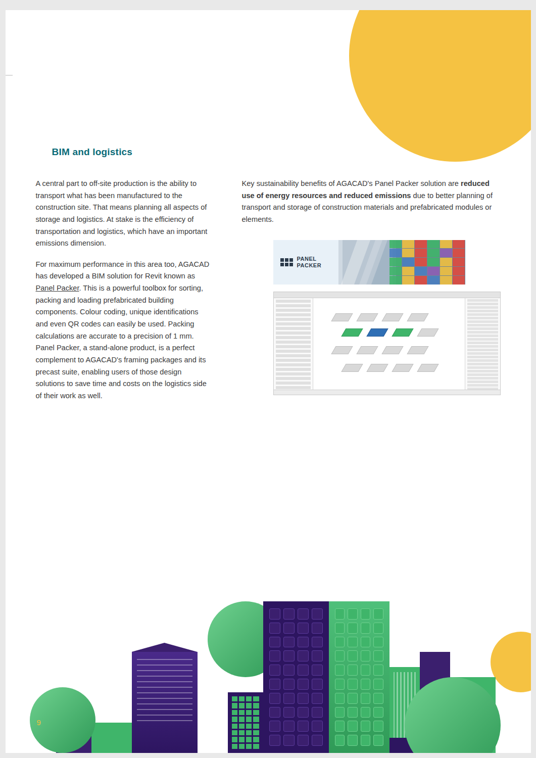BIM and logistics
A central part to off-site production is the ability to transport what has been manufactured to the construction site. That means planning all aspects of storage and logistics. At stake is the efficiency of transportation and logistics, which have an important emissions dimension.
For maximum performance in this area too, AGACAD has developed a BIM solution for Revit known as Panel Packer. This is a powerful toolbox for sorting, packing and loading prefabricated building components. Colour coding, unique identifications and even QR codes can easily be used. Packing calculations are accurate to a precision of 1 mm. Panel Packer, a stand-alone product, is a perfect complement to AGACAD's framing packages and its precast suite, enabling users of those design solutions to save time and costs on the logistics side of their work as well.
Key sustainability benefits of AGACAD's Panel Packer solution are reduced use of energy resources and reduced emissions due to better planning of transport and storage of construction materials and prefabricated modules or elements.
PANEL
PACKER
9